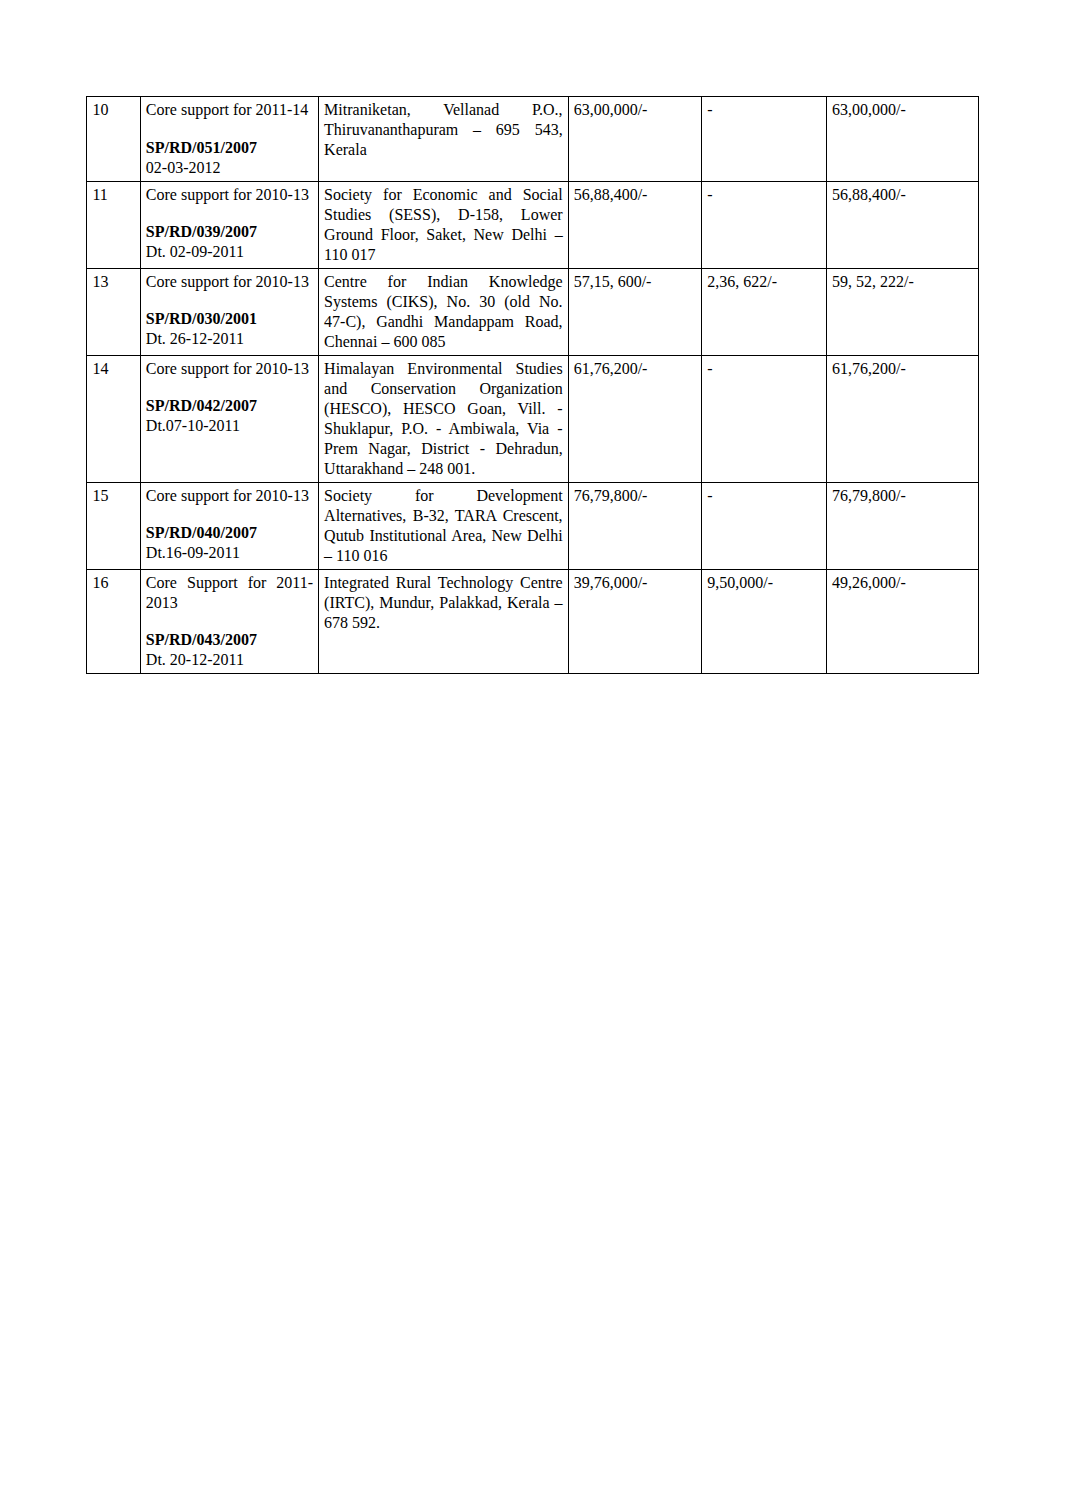| 10 | Core support for 2011-14 SP/RD/051/2007 02-03-2012 | Mitraniketan, Vellanad P.O., Thiruvananthapuram – 695 543, Kerala | 63,00,000/- | - | 63,00,000/- |
| 11 | Core support for 2010-13 SP/RD/039/2007 Dt. 02-09-2011 | Society for Economic and Social Studies (SESS), D-158, Lower Ground Floor, Saket, New Delhi – 110 017 | 56,88,400/- | - | 56,88,400/- |
| 13 | Core support for 2010-13 SP/RD/030/2001 Dt. 26-12-2011 | Centre for Indian Knowledge Systems (CIKS), No. 30 (old No. 47-C), Gandhi Mandappam Road, Chennai – 600 085 | 57,15, 600/- | 2,36, 622/- | 59, 52, 222/- |
| 14 | Core support for 2010-13 SP/RD/042/2007 Dt.07-10-2011 | Himalayan Environmental Studies and Conservation Organization (HESCO), HESCO Goan, Vill. - Shuklapur, P.O. - Ambiwala, Via - Prem Nagar, District - Dehradun, Uttarakhand – 248 001. | 61,76,200/- | - | 61,76,200/- |
| 15 | Core support for 2010-13 SP/RD/040/2007 Dt.16-09-2011 | Society for Development Alternatives, B-32, TARA Crescent, Qutub Institutional Area, New Delhi – 110 016 | 76,79,800/- | - | 76,79,800/- |
| 16 | Core Support for 2011-2013 SP/RD/043/2007 Dt. 20-12-2011 | Integrated Rural Technology Centre (IRTC), Mundur, Palakkad, Kerala – 678 592. | 39,76,000/- | 9,50,000/- | 49,26,000/- |